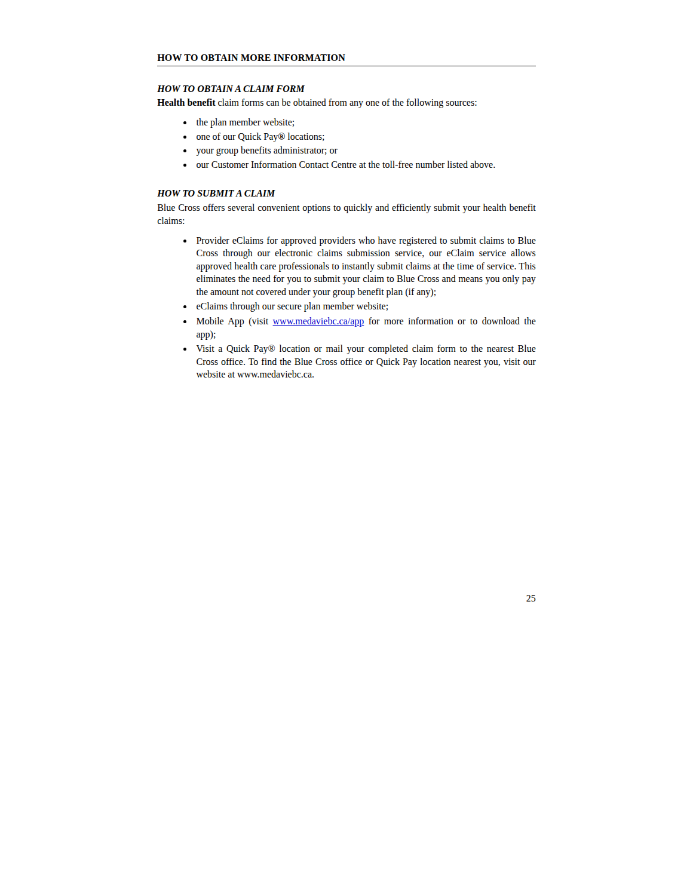HOW TO OBTAIN MORE INFORMATION
HOW TO OBTAIN A CLAIM FORM
Health benefit claim forms can be obtained from any one of the following sources:
the plan member website;
one of our Quick Pay® locations;
your group benefits administrator; or
our Customer Information Contact Centre at the toll-free number listed above.
HOW TO SUBMIT A CLAIM
Blue Cross offers several convenient options to quickly and efficiently submit your health benefit claims:
Provider eClaims for approved providers who have registered to submit claims to Blue Cross through our electronic claims submission service, our eClaim service allows approved health care professionals to instantly submit claims at the time of service. This eliminates the need for you to submit your claim to Blue Cross and means you only pay the amount not covered under your group benefit plan (if any);
eClaims through our secure plan member website;
Mobile App (visit www.medaviebc.ca/app for more information or to download the app);
Visit a Quick Pay® location or mail your completed claim form to the nearest Blue Cross office. To find the Blue Cross office or Quick Pay location nearest you, visit our website at www.medaviebc.ca.
25